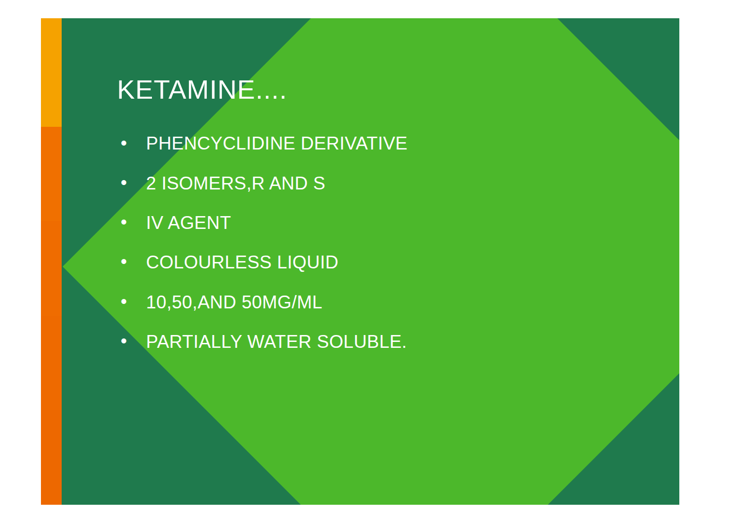KETAMINE....
PHENCYCLIDINE DERIVATIVE
2 ISOMERS,R AND S
IV AGENT
COLOURLESS LIQUID
10,50,AND 50MG/ML
PARTIALLY WATER SOLUBLE.